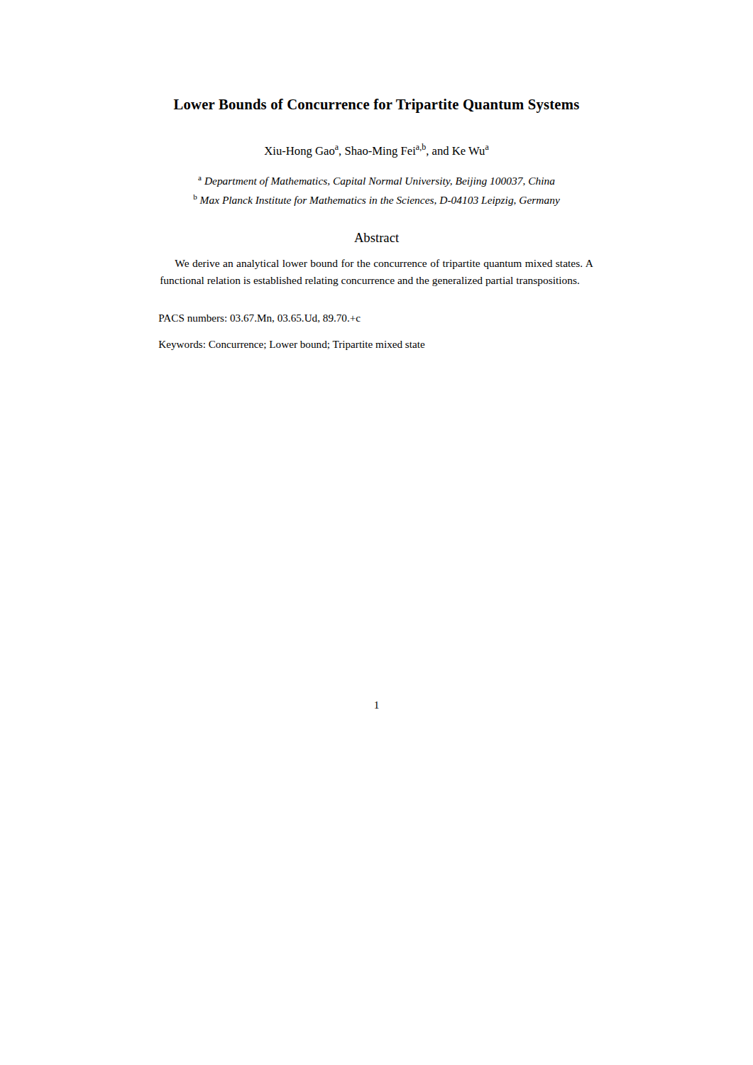Lower Bounds of Concurrence for Tripartite Quantum Systems
Xiu-Hong Gaoa, Shao-Ming Feia,b, and Ke Wua
a Department of Mathematics, Capital Normal University, Beijing 100037, China
b Max Planck Institute for Mathematics in the Sciences, D-04103 Leipzig, Germany
Abstract
We derive an analytical lower bound for the concurrence of tripartite quantum mixed states. A functional relation is established relating concurrence and the generalized partial transpositions.
PACS numbers: 03.67.Mn, 03.65.Ud, 89.70.+c
Keywords: Concurrence; Lower bound; Tripartite mixed state
1